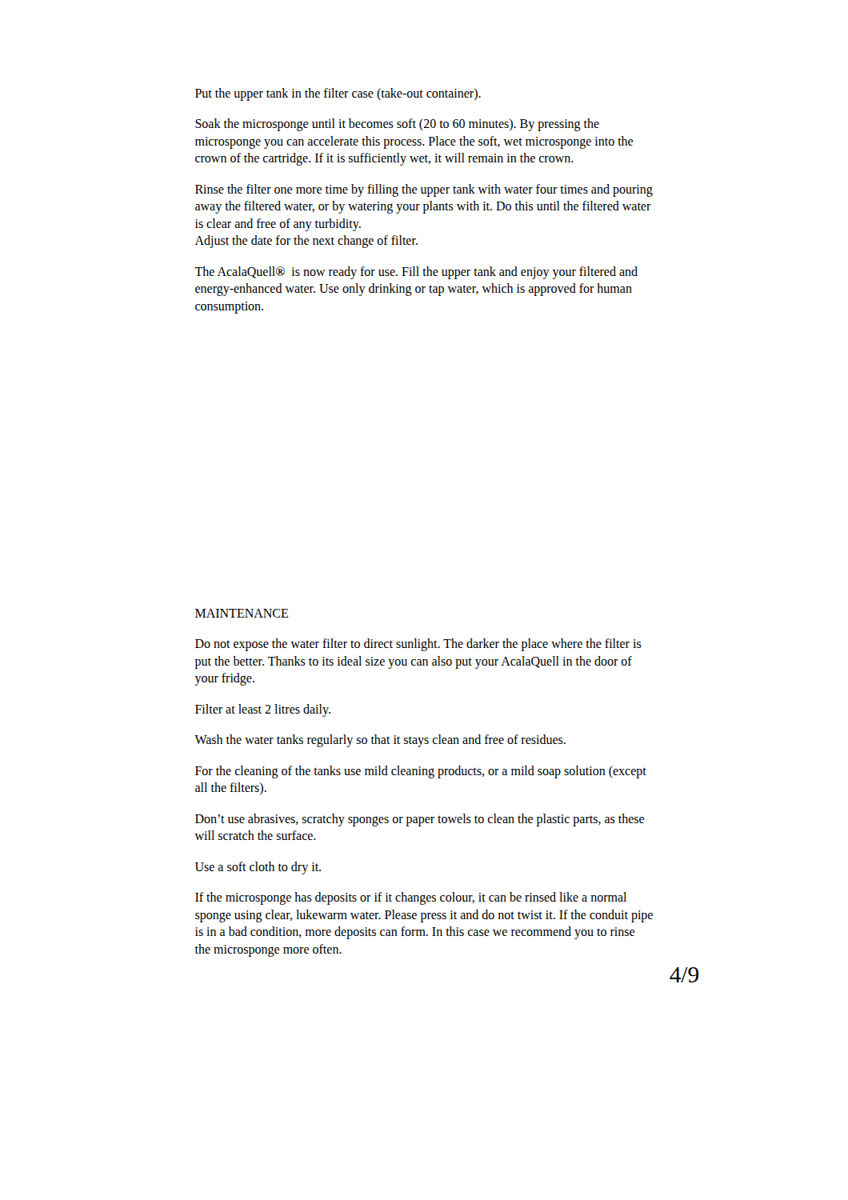Put the upper tank in the filter case (take-out container).
Soak the microsponge until it becomes soft (20 to 60 minutes). By pressing the microsponge you can accelerate this process. Place the soft, wet microsponge into the crown of the cartridge. If it is sufficiently wet, it will remain in the crown.
Rinse the filter one more time by filling the upper tank with water four times and pouring away the filtered water, or by watering your plants with it. Do this until the filtered water is clear and free of any turbidity.
Adjust the date for the next change of filter.
The AcalaQuell® is now ready for use. Fill the upper tank and enjoy your filtered and energy-enhanced water. Use only drinking or tap water, which is approved for human consumption.
MAINTENANCE
Do not expose the water filter to direct sunlight. The darker the place where the filter is put the better. Thanks to its ideal size you can also put your AcalaQuell in the door of your fridge.
Filter at least 2 litres daily.
Wash the water tanks regularly so that it stays clean and free of residues.
For the cleaning of the tanks use mild cleaning products, or a mild soap solution (except all the filters).
Don’t use abrasives, scratchy sponges or paper towels to clean the plastic parts, as these will scratch the surface.
Use a soft cloth to dry it.
If the microsponge has deposits or if it changes colour, it can be rinsed like a normal sponge using clear, lukewarm water. Please press it and do not twist it. If the conduit pipe is in a bad condition, more deposits can form. In this case we recommend you to rinse the microsponge more often.
4/9